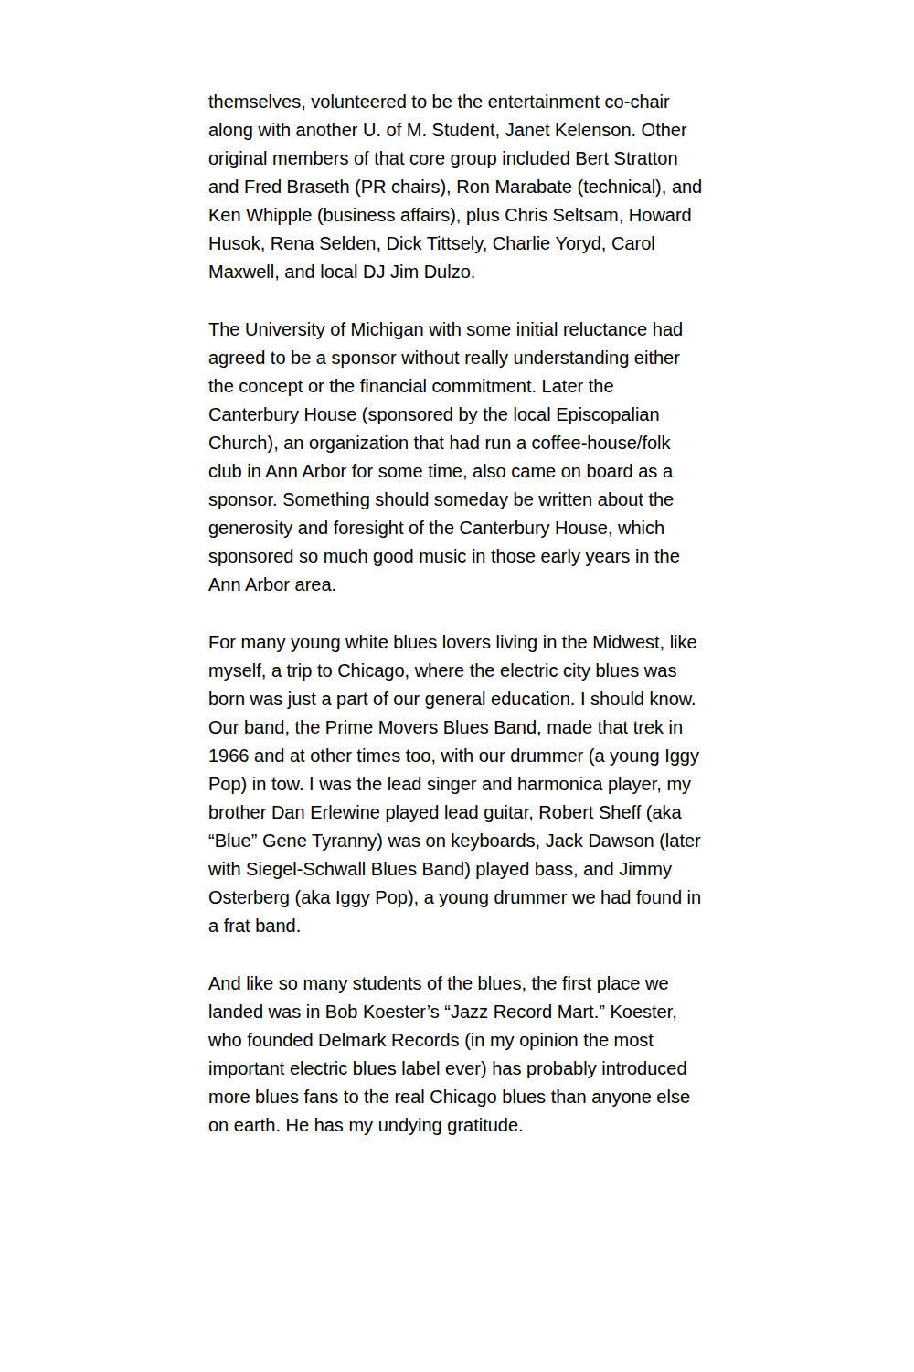themselves, volunteered to be the entertainment co-chair along with another U. of M. Student, Janet Kelenson. Other original members of that core group included Bert Stratton and Fred Braseth (PR chairs), Ron Marabate (technical), and Ken Whipple (business affairs), plus Chris Seltsam, Howard Husok, Rena Selden, Dick Tittsely, Charlie Yoryd, Carol Maxwell, and local DJ Jim Dulzo.
The University of Michigan with some initial reluctance had agreed to be a sponsor without really understanding either the concept or the financial commitment. Later the Canterbury House (sponsored by the local Episcopalian Church), an organization that had run a coffee-house/folk club in Ann Arbor for some time, also came on board as a sponsor. Something should someday be written about the generosity and foresight of the Canterbury House, which sponsored so much good music in those early years in the Ann Arbor area.
For many young white blues lovers living in the Midwest, like myself, a trip to Chicago, where the electric city blues was born was just a part of our general education. I should know. Our band, the Prime Movers Blues Band, made that trek in 1966 and at other times too, with our drummer (a young Iggy Pop) in tow. I was the lead singer and harmonica player, my brother Dan Erlewine played lead guitar, Robert Sheff (aka “Blue” Gene Tyranny) was on keyboards, Jack Dawson (later with Siegel-Schwall Blues Band) played bass, and Jimmy Osterberg (aka Iggy Pop), a young drummer we had found in a frat band.
And like so many students of the blues, the first place we landed was in Bob Koester’s “Jazz Record Mart.” Koester, who founded Delmark Records (in my opinion the most important electric blues label ever) has probably introduced more blues fans to the real Chicago blues than anyone else on earth. He has my undying gratitude.